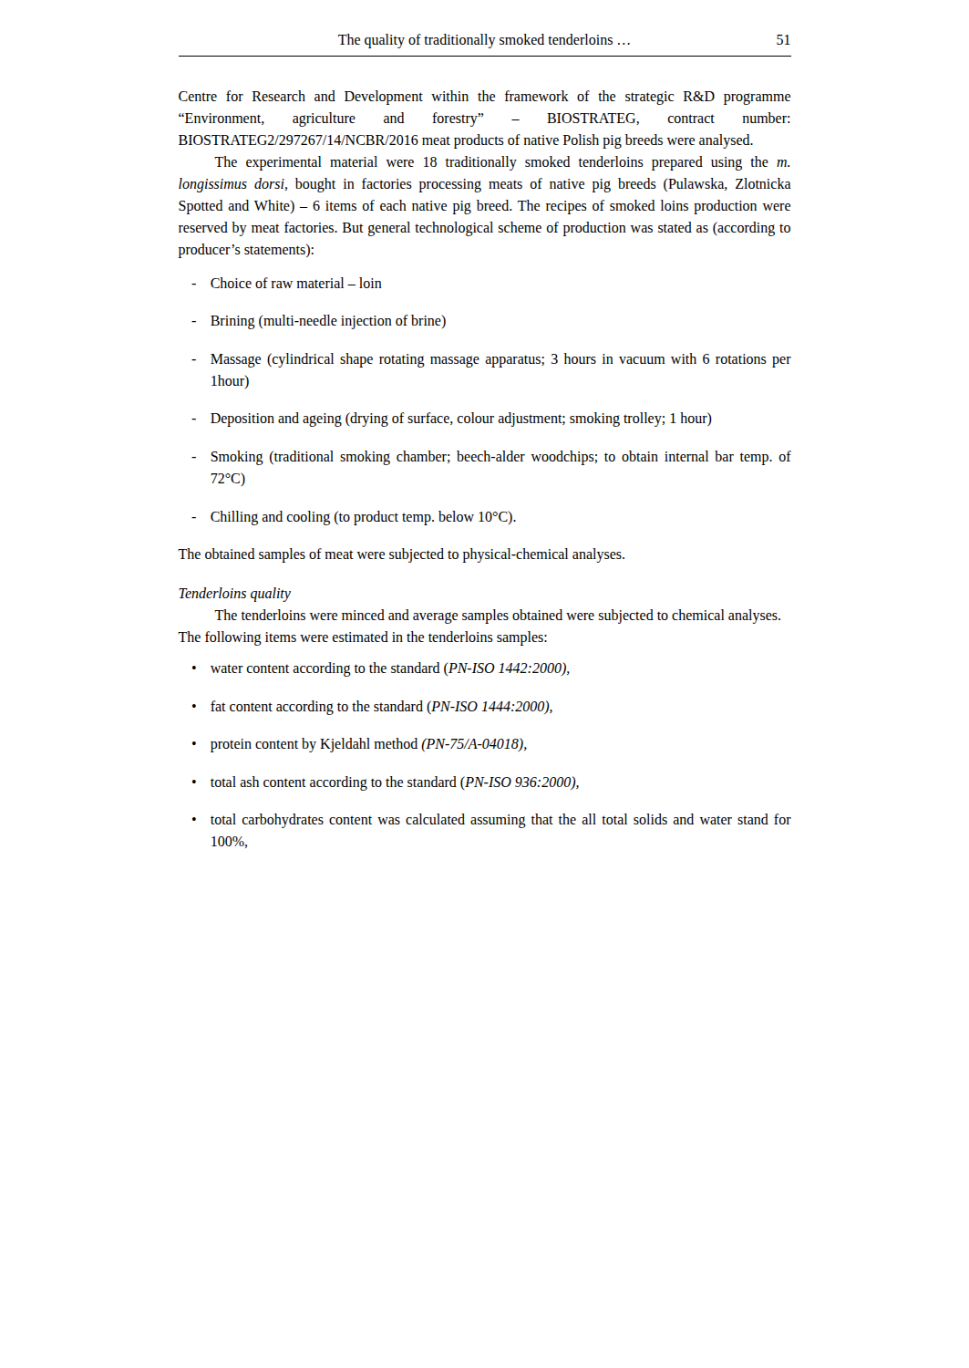The quality of traditionally smoked tenderloins … 51
Centre for Research and Development within the framework of the strategic R&D programme “Environment, agriculture and forestry” – BIOSTRATEG, contract number: BIOSTRATEG2/297267/14/NCBR/2016 meat products of native Polish pig breeds were analysed.
The experimental material were 18 traditionally smoked tenderloins prepared using the m. longissimus dorsi, bought in factories processing meats of native pig breeds (Pulawska, Zlotnicka Spotted and White) – 6 items of each native pig breed. The recipes of smoked loins production were reserved by meat factories. But general technological scheme of production was stated as (according to producer’s statements):
Choice of raw material – loin
Brining (multi-needle injection of brine)
Massage (cylindrical shape rotating massage apparatus; 3 hours in vacuum with 6 rotations per 1hour)
Deposition and ageing (drying of surface, colour adjustment; smoking trolley; 1 hour)
Smoking (traditional smoking chamber; beech-alder woodchips; to obtain internal bar temp. of 72°C)
Chilling and cooling (to product temp. below 10°C).
The obtained samples of meat were subjected to physical-chemical analyses.
Tenderloins quality
The tenderloins were minced and average samples obtained were subjected to chemical analyses.
The following items were estimated in the tenderloins samples:
water content according to the standard (PN-ISO 1442:2000),
fat content according to the standard (PN-ISO 1444:2000),
protein content by Kjeldahl method (PN-75/A-04018),
total ash content according to the standard (PN-ISO 936:2000),
total carbohydrates content was calculated assuming that the all total solids and water stand for 100%,